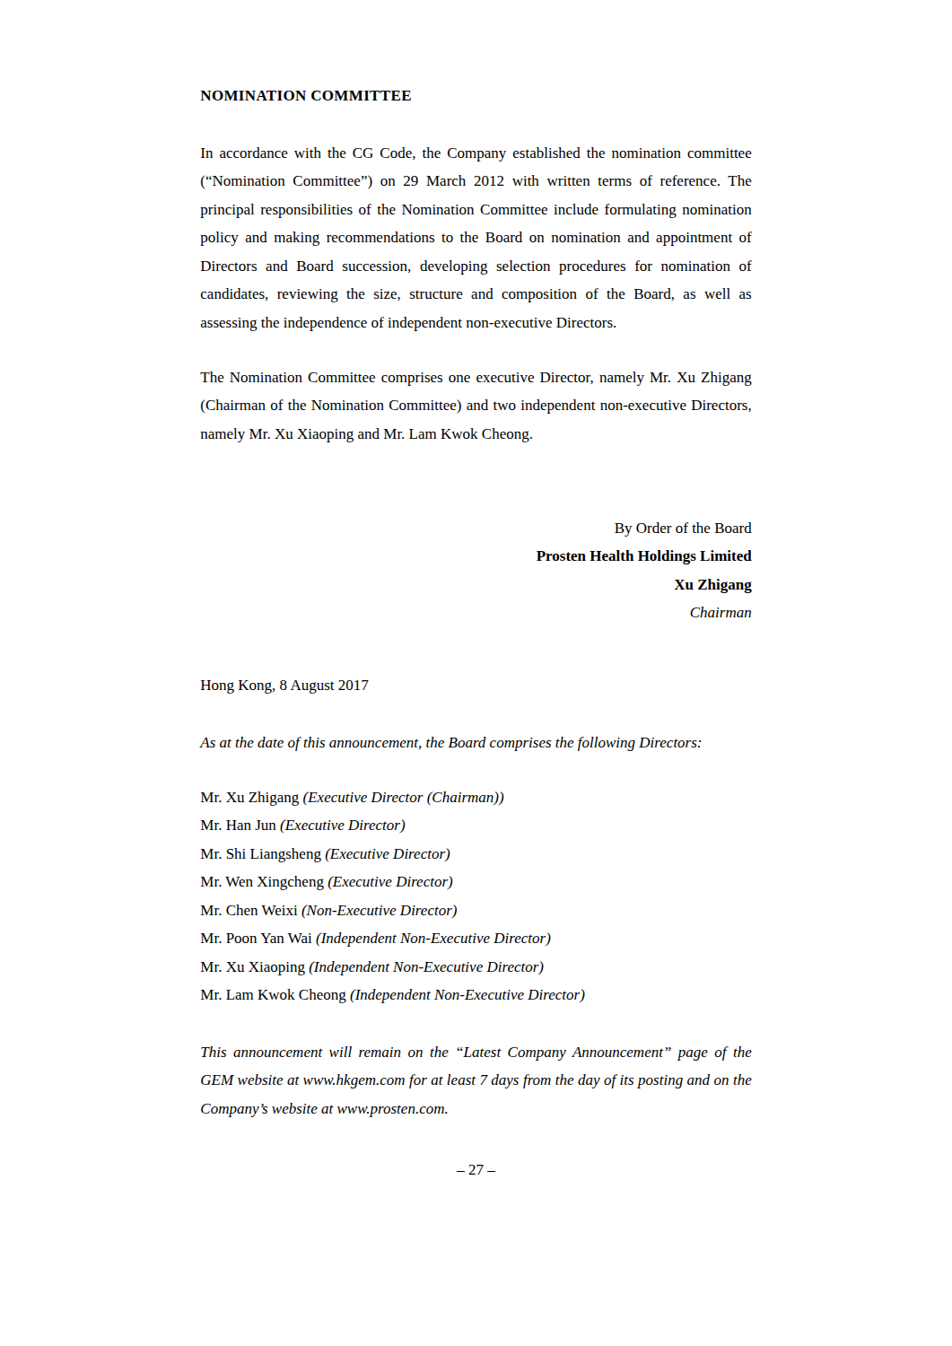NOMINATION COMMITTEE
In accordance with the CG Code, the Company established the nomination committee (“Nomination Committee”) on 29 March 2012 with written terms of reference. The principal responsibilities of the Nomination Committee include formulating nomination policy and making recommendations to the Board on nomination and appointment of Directors and Board succession, developing selection procedures for nomination of candidates, reviewing the size, structure and composition of the Board, as well as assessing the independence of independent non-executive Directors.
The Nomination Committee comprises one executive Director, namely Mr. Xu Zhigang (Chairman of the Nomination Committee) and two independent non-executive Directors, namely Mr. Xu Xiaoping and Mr. Lam Kwok Cheong.
By Order of the Board Prosten Health Holdings Limited Xu Zhigang Chairman
Hong Kong, 8 August 2017
As at the date of this announcement, the Board comprises the following Directors:
Mr. Xu Zhigang (Executive Director (Chairman)) Mr. Han Jun (Executive Director) Mr. Shi Liangsheng (Executive Director) Mr. Wen Xingcheng (Executive Director) Mr. Chen Weixi (Non-Executive Director) Mr. Poon Yan Wai (Independent Non-Executive Director) Mr. Xu Xiaoping (Independent Non-Executive Director) Mr. Lam Kwok Cheong (Independent Non-Executive Director)
This announcement will remain on the “Latest Company Announcement” page of the GEM website at www.hkgem.com for at least 7 days from the day of its posting and on the Company’s website at www.prosten.com.
– 27 –